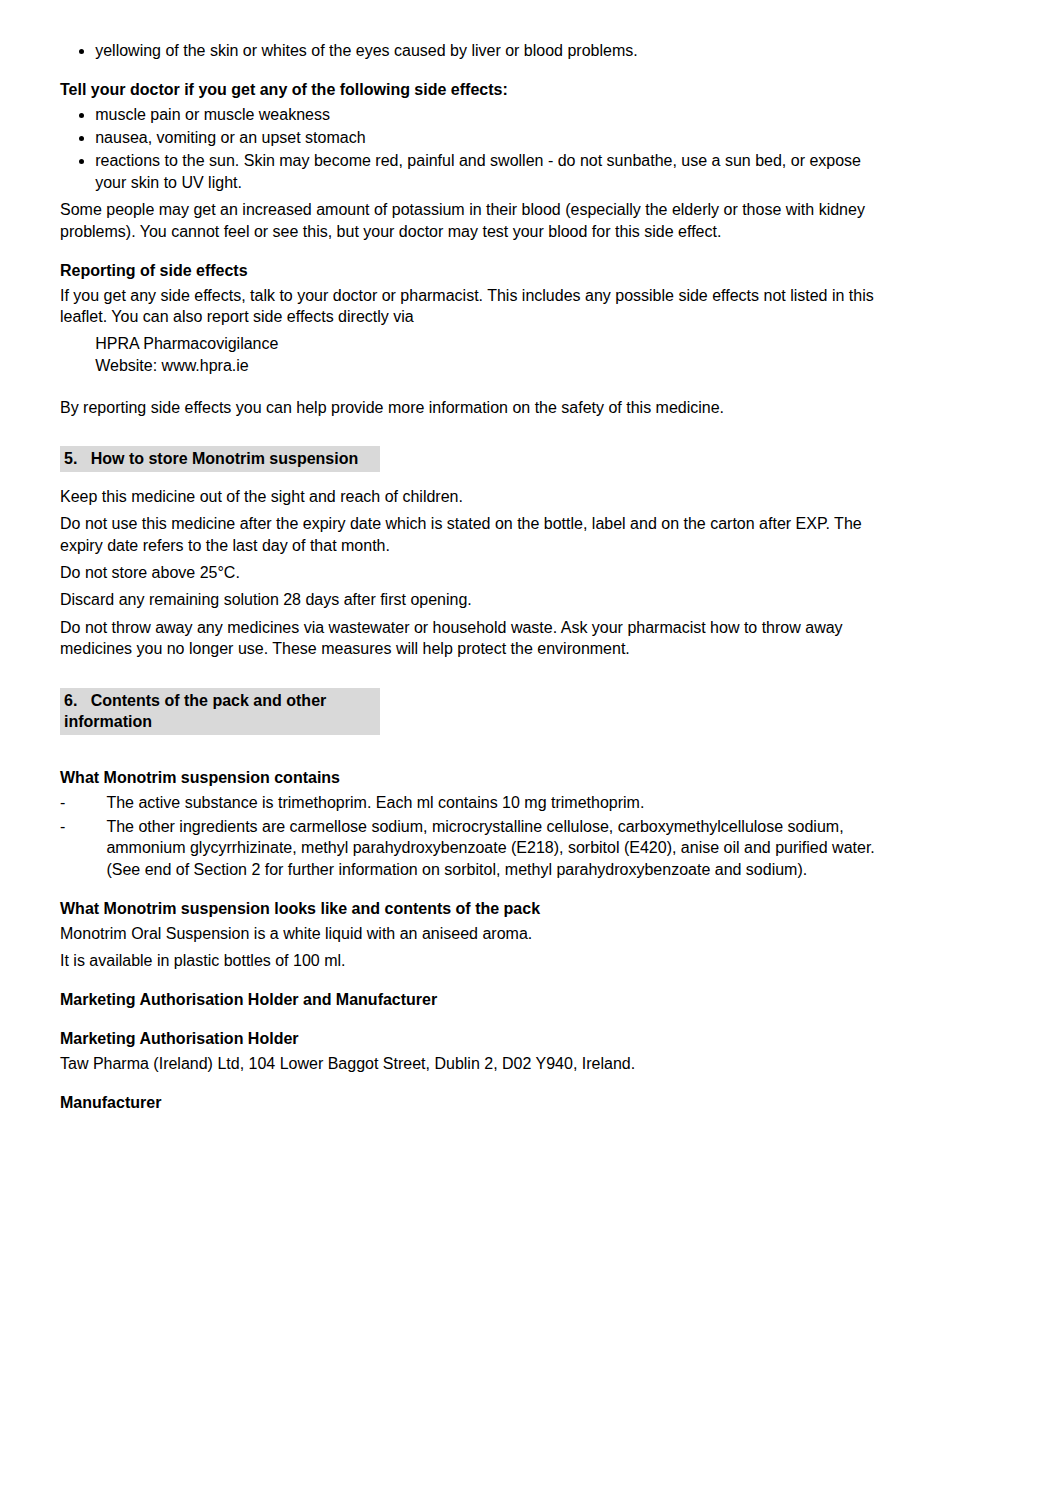yellowing of the skin or whites of the eyes caused by liver or blood problems.
Tell your doctor if you get any of the following side effects:
muscle pain or muscle weakness
nausea, vomiting or an upset stomach
reactions to the sun. Skin may become red, painful and swollen - do not sunbathe, use a sun bed, or expose your skin to UV light.
Some people may get an increased amount of potassium in their blood (especially the elderly or those with kidney problems). You cannot feel or see this, but your doctor may test your blood for this side effect.
Reporting of side effects
If you get any side effects, talk to your doctor or pharmacist. This includes any possible side effects not listed in this leaflet. You can also report side effects directly via
HPRA Pharmacovigilance
Website: www.hpra.ie
By reporting side effects you can help provide more information on the safety of this medicine.
5. How to store Monotrim suspension
Keep this medicine out of the sight and reach of children.
Do not use this medicine after the expiry date which is stated on the bottle, label and on the carton after EXP. The expiry date refers to the last day of that month.
Do not store above 25°C.
Discard any remaining solution 28 days after first opening.
Do not throw away any medicines via wastewater or household waste. Ask your pharmacist how to throw away medicines you no longer use. These measures will help protect the environment.
6. Contents of the pack and other information
What Monotrim suspension contains
The active substance is trimethoprim. Each ml contains 10 mg trimethoprim.
The other ingredients are carmellose sodium, microcrystalline cellulose, carboxymethylcellulose sodium, ammonium glycyrrhizinate, methyl parahydroxybenzoate (E218), sorbitol (E420), anise oil and purified water. (See end of Section 2 for further information on sorbitol, methyl parahydroxybenzoate and sodium).
What Monotrim suspension looks like and contents of the pack
Monotrim Oral Suspension is a white liquid with an aniseed aroma.
It is available in plastic bottles of 100 ml.
Marketing Authorisation Holder and Manufacturer
Marketing Authorisation Holder
Taw Pharma (Ireland) Ltd, 104 Lower Baggot Street, Dublin 2, D02 Y940, Ireland.
Manufacturer